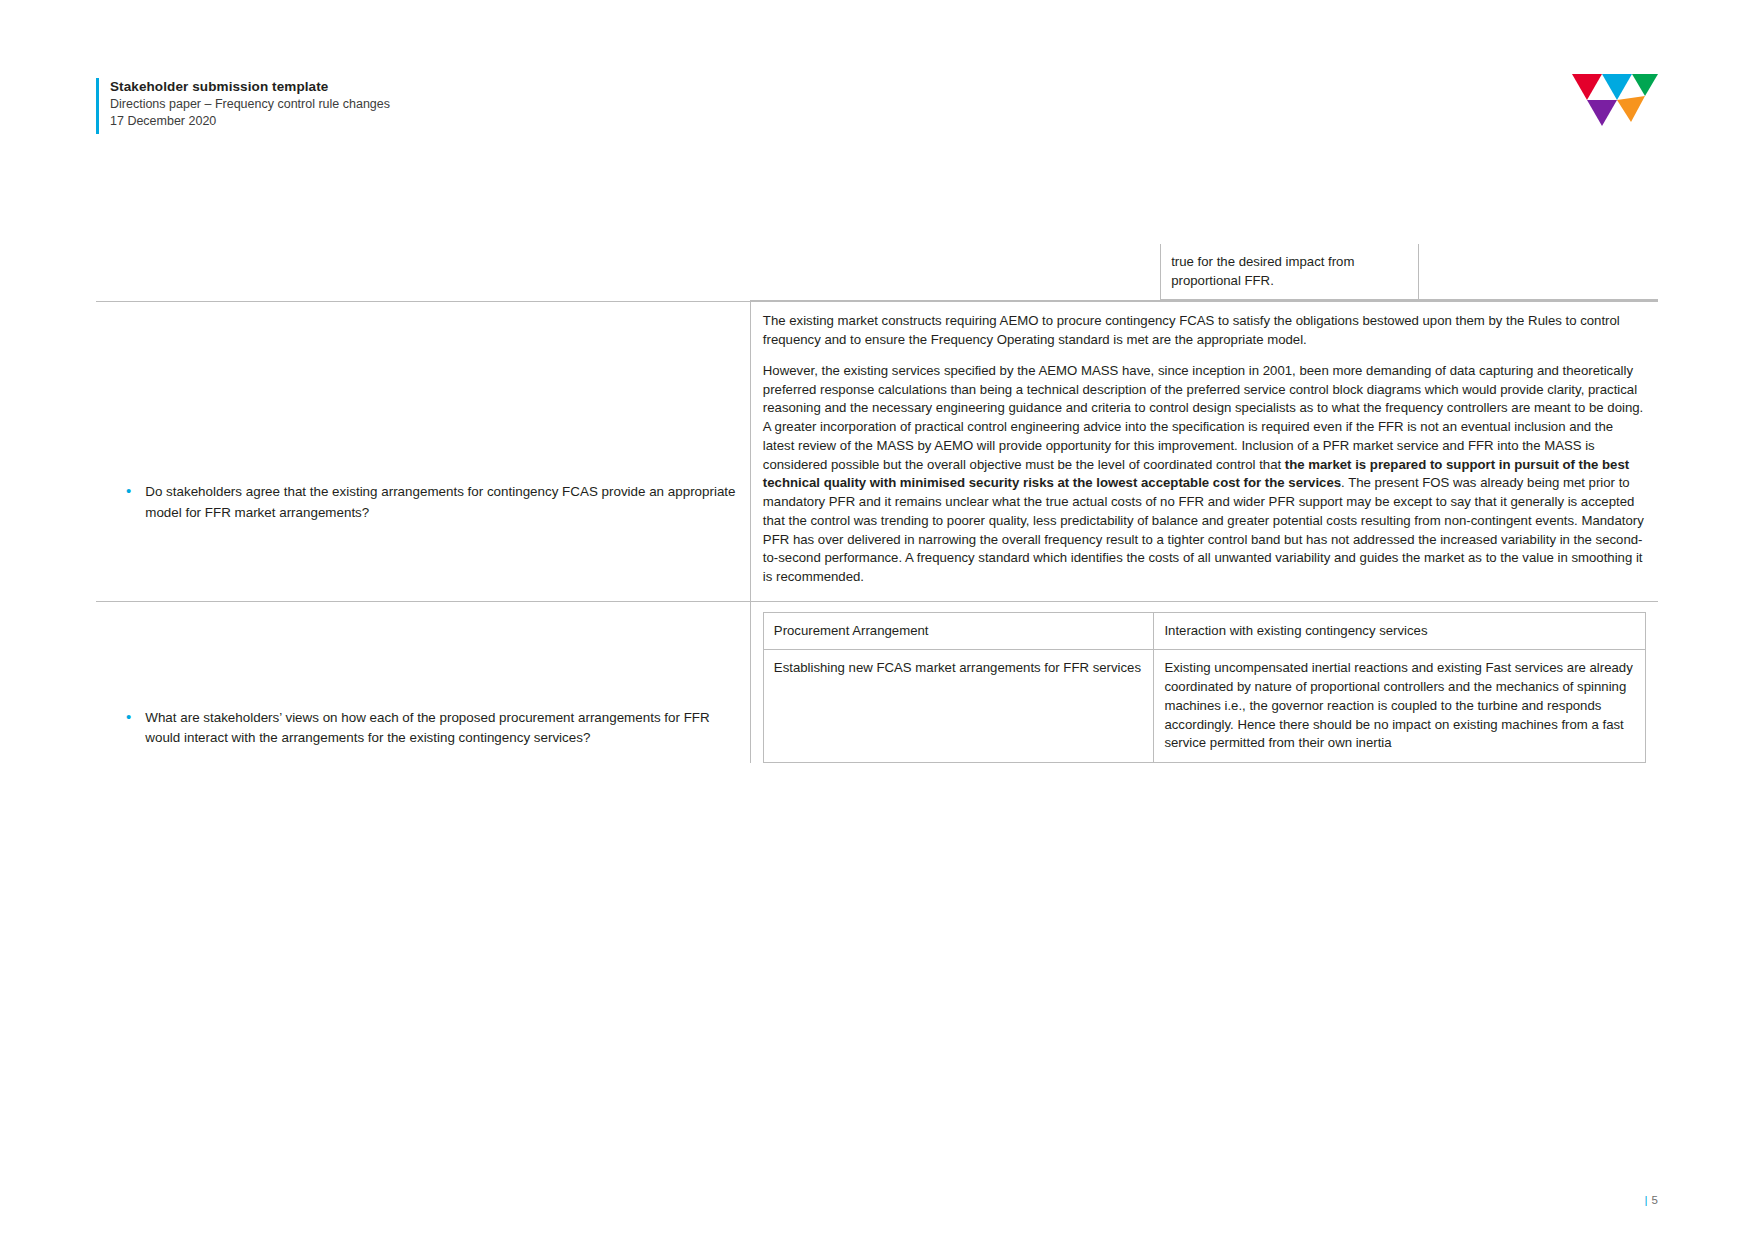Stakeholder submission template
Directions paper – Frequency control rule changes
17 December 2020
| | / / / true for the desired impact from proportional FFR. / / / |
| • Do stakeholders agree that the existing arrangements for contingency FCAS provide an appropriate model for FFR market arrangements? | The existing market constructs requiring AEMO to procure contingency FCAS to satisfy the obligations bestowed upon them by the Rules to control frequency and to ensure the Frequency Operating standard is met are the appropriate model. However, the existing services specified by the AEMO MASS have, since inception in 2001, been more demanding of data capturing and theoretically preferred response calculations than being a technical description of the preferred service control block diagrams which would provide clarity, practical reasoning and the necessary engineering guidance and criteria to control design specialists as to what the frequency controllers are meant to be doing. A greater incorporation of practical control engineering advice into the specification is required even if the FFR is not an eventual inclusion and the latest review of the MASS by AEMO will provide opportunity for this improvement. Inclusion of a PFR market service and FFR into the MASS is considered possible but the overall objective must be the level of coordinated control that the market is prepared to support in pursuit of the best technical quality with minimised security risks at the lowest acceptable cost for the services . The present FOS was already being met prior to mandatory PFR and it remains unclear what the true actual costs of no FFR and wider PFR support may be except to say that it generally is accepted that the control was trending to poorer quality, less predictability of balance and greater potential costs resulting from non-contingent events. Mandatory PFR has over delivered in narrowing the overall frequency result to a tighter control band but has not addressed the increased variability in the second-to-second performance. A frequency standard which identifies the costs of all unwanted variability and guides the market as to the value in smoothing it is recommended. |
| • What are stakeholders’ views on how each of the proposed procurement arrangements for FFR would interact with the arrangements for the existing contingency services? | / Procurement Arrangement / Interaction with existing contingency services / / Establishing new FCAS market arrangements for FFR services / Existing uncompensated inertial reactions and existing Fast services are already coordinated by nature of proportional controllers and the mechanics of spinning machines i.e., the governor reaction is coupled to the turbine and responds accordingly. Hence there should be no impact on existing machines from a fast service permitted from their own inertia / |
|5